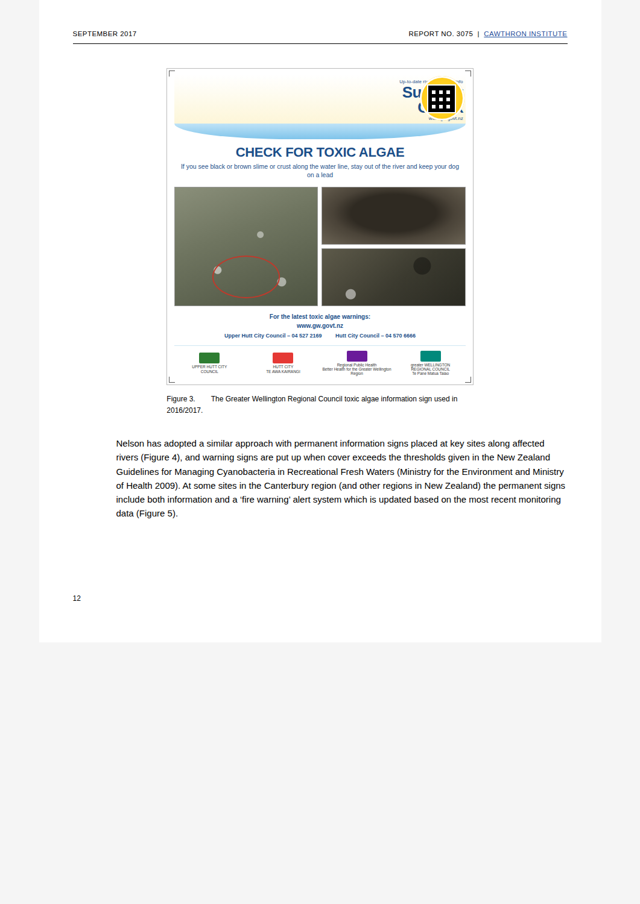SEPTEMBER 2017
REPORT NO. 3075 | CAWTHRON INSTITUTE
Up-to-date river and coast info
SummerCheck
www.gw.govt.nz
CHECK FOR TOXIC ALGAE
If you see black or brown slime or crust along the water line, stay out of the river and keep your dog on a lead
For the latest toxic algae warnings:
www.gw.govt.nz
Upper Hutt City Council – 04 527 2169 Hutt City Council – 04 570 6666
UPPER HUTT CITY
COUNCIL
HUTT CITY
TE AWA KAIRANGI
Regional Public Health
Better Health for the Greater Wellington Region
greater WELLINGTON
REGIONAL COUNCIL
Te Pane Matua Taiao
Figure 3. The Greater Wellington Regional Council toxic algae information sign used in 2016/2017.
Nelson has adopted a similar approach with permanent information signs placed at key sites along affected rivers (Figure 4), and warning signs are put up when cover exceeds the thresholds given in the New Zealand Guidelines for Managing Cyanobacteria in Recreational Fresh Waters (Ministry for the Environment and Ministry of Health 2009). At some sites in the Canterbury region (and other regions in New Zealand) the permanent signs include both information and a ‘fire warning’ alert system which is updated based on the most recent monitoring data (Figure 5).
12